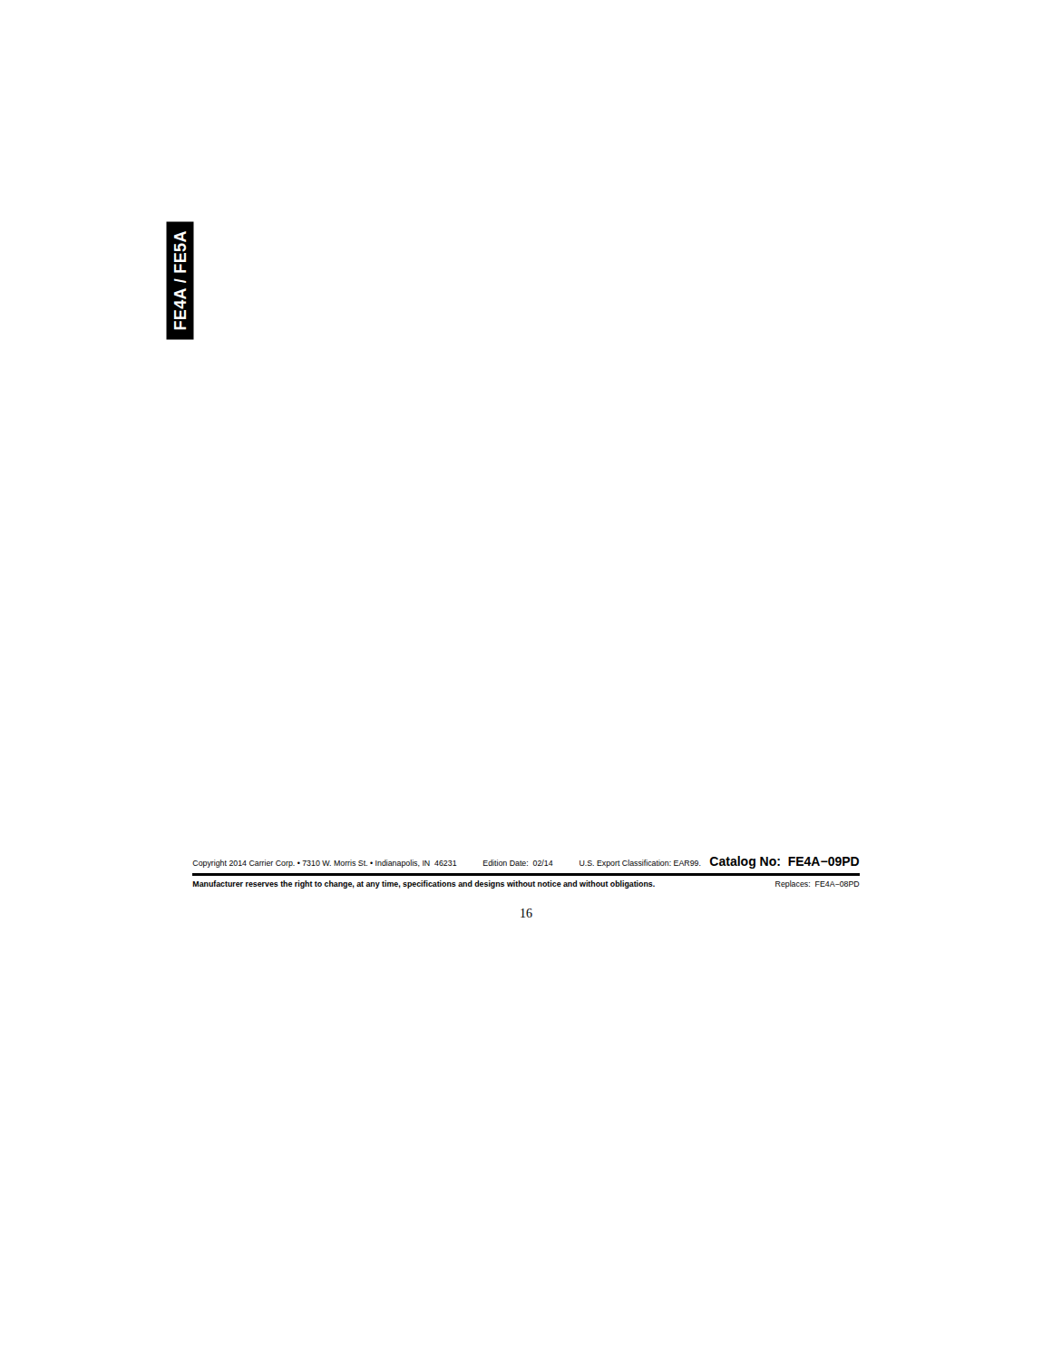FE4A / FE5A
Copyright 2014 Carrier Corp. • 7310 W. Morris St. • Indianapolis, IN 46231 Edition Date: 02/14 U.S. Export Classification: EAR99.
Catalog No: FE4A−09PD
Manufacturer reserves the right to change, at any time, specifications and designs without notice and without obligations.
Replaces: FE4A−08PD
16